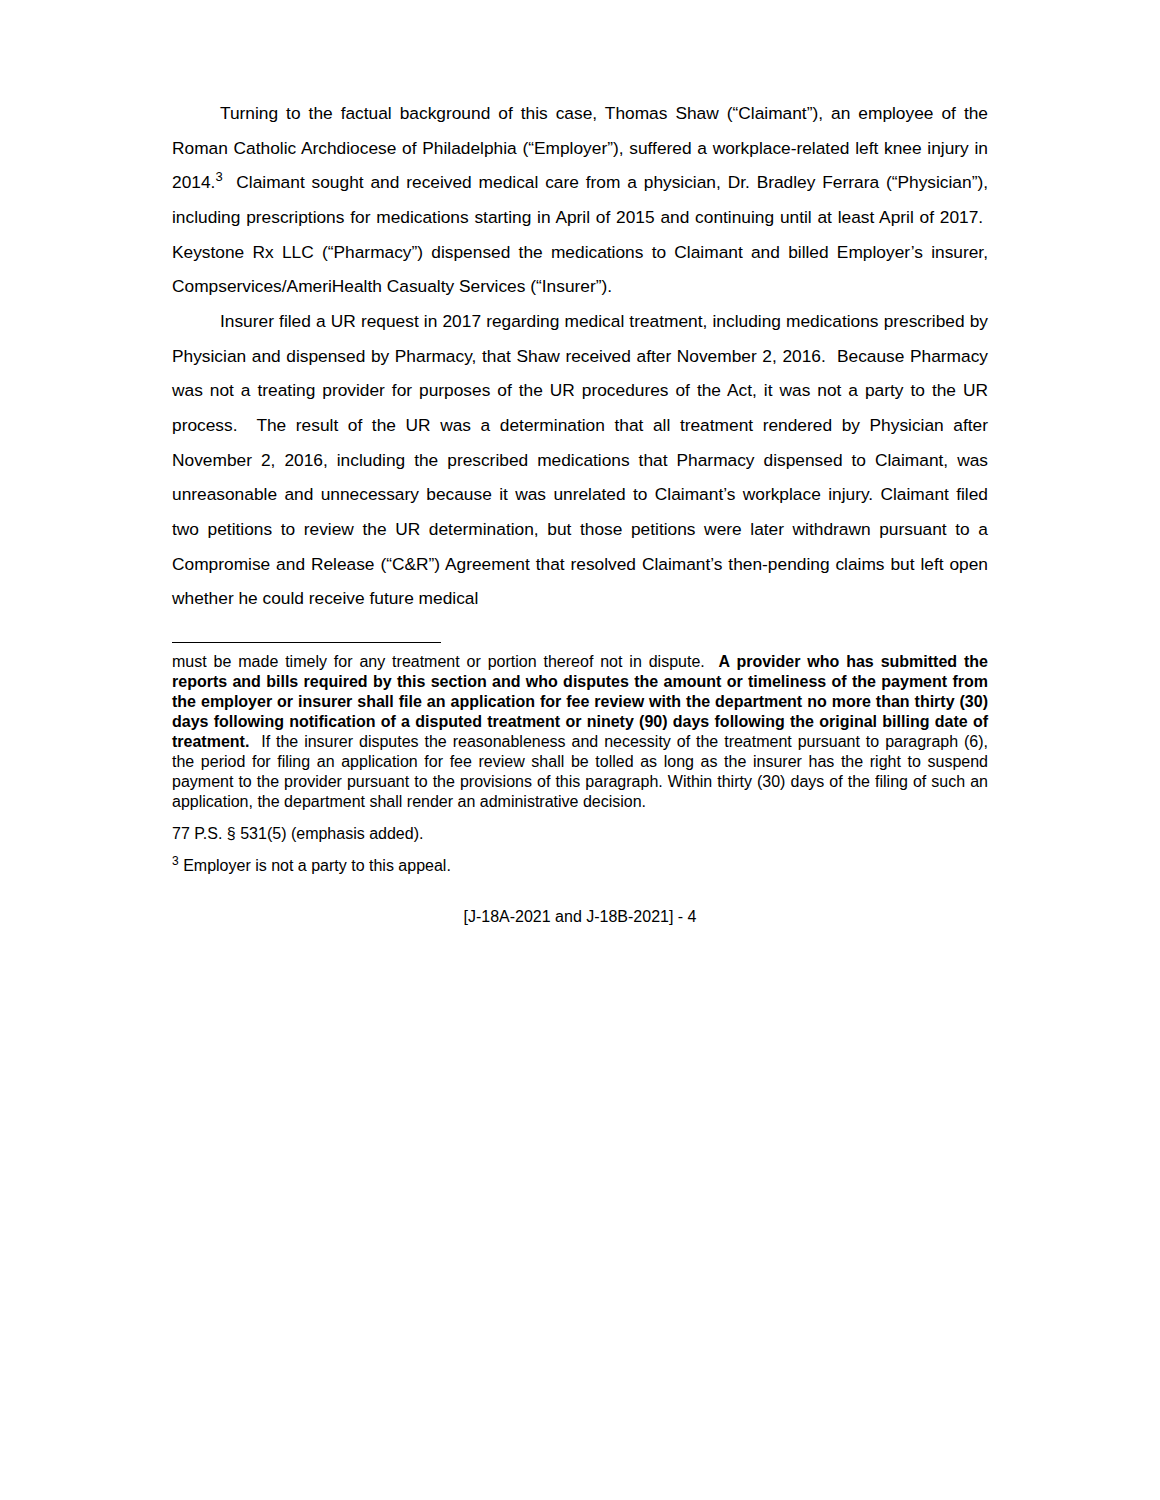Turning to the factual background of this case, Thomas Shaw (“Claimant”), an employee of the Roman Catholic Archdiocese of Philadelphia (“Employer”), suffered a workplace-related left knee injury in 2014.3 Claimant sought and received medical care from a physician, Dr. Bradley Ferrara (“Physician”), including prescriptions for medications starting in April of 2015 and continuing until at least April of 2017. Keystone Rx LLC (“Pharmacy”) dispensed the medications to Claimant and billed Employer’s insurer, Compservices/AmeriHealth Casualty Services (“Insurer”).
Insurer filed a UR request in 2017 regarding medical treatment, including medications prescribed by Physician and dispensed by Pharmacy, that Shaw received after November 2, 2016. Because Pharmacy was not a treating provider for purposes of the UR procedures of the Act, it was not a party to the UR process. The result of the UR was a determination that all treatment rendered by Physician after November 2, 2016, including the prescribed medications that Pharmacy dispensed to Claimant, was unreasonable and unnecessary because it was unrelated to Claimant’s workplace injury. Claimant filed two petitions to review the UR determination, but those petitions were later withdrawn pursuant to a Compromise and Release (“C&R”) Agreement that resolved Claimant’s then-pending claims but left open whether he could receive future medical
must be made timely for any treatment or portion thereof not in dispute. A provider who has submitted the reports and bills required by this section and who disputes the amount or timeliness of the payment from the employer or insurer shall file an application for fee review with the department no more than thirty (30) days following notification of a disputed treatment or ninety (90) days following the original billing date of treatment. If the insurer disputes the reasonableness and necessity of the treatment pursuant to paragraph (6), the period for filing an application for fee review shall be tolled as long as the insurer has the right to suspend payment to the provider pursuant to the provisions of this paragraph. Within thirty (30) days of the filing of such an application, the department shall render an administrative decision.
77 P.S. § 531(5) (emphasis added).
3 Employer is not a party to this appeal.
[J-18A-2021 and J-18B-2021] - 4